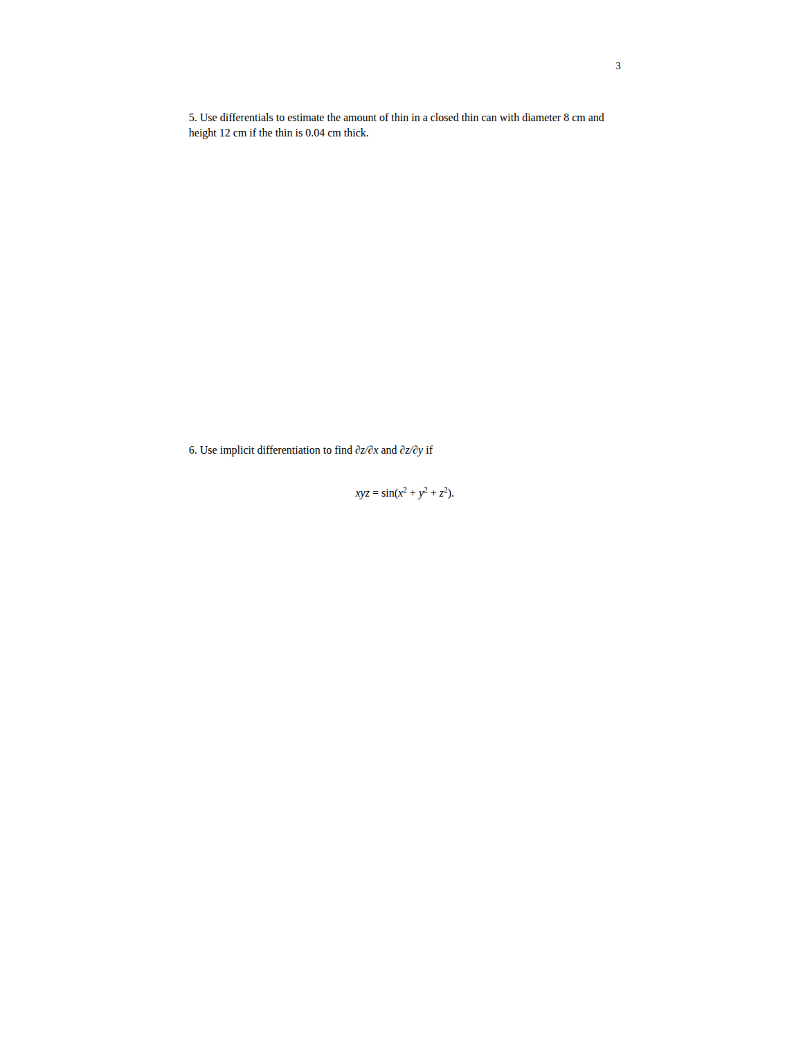3
5. Use differentials to estimate the amount of thin in a closed thin can with diameter 8 cm and height 12 cm if the thin is 0.04 cm thick.
6. Use implicit differentiation to find ∂z/∂x and ∂z/∂y if
xyz = sin(x2 + y2 + z2).